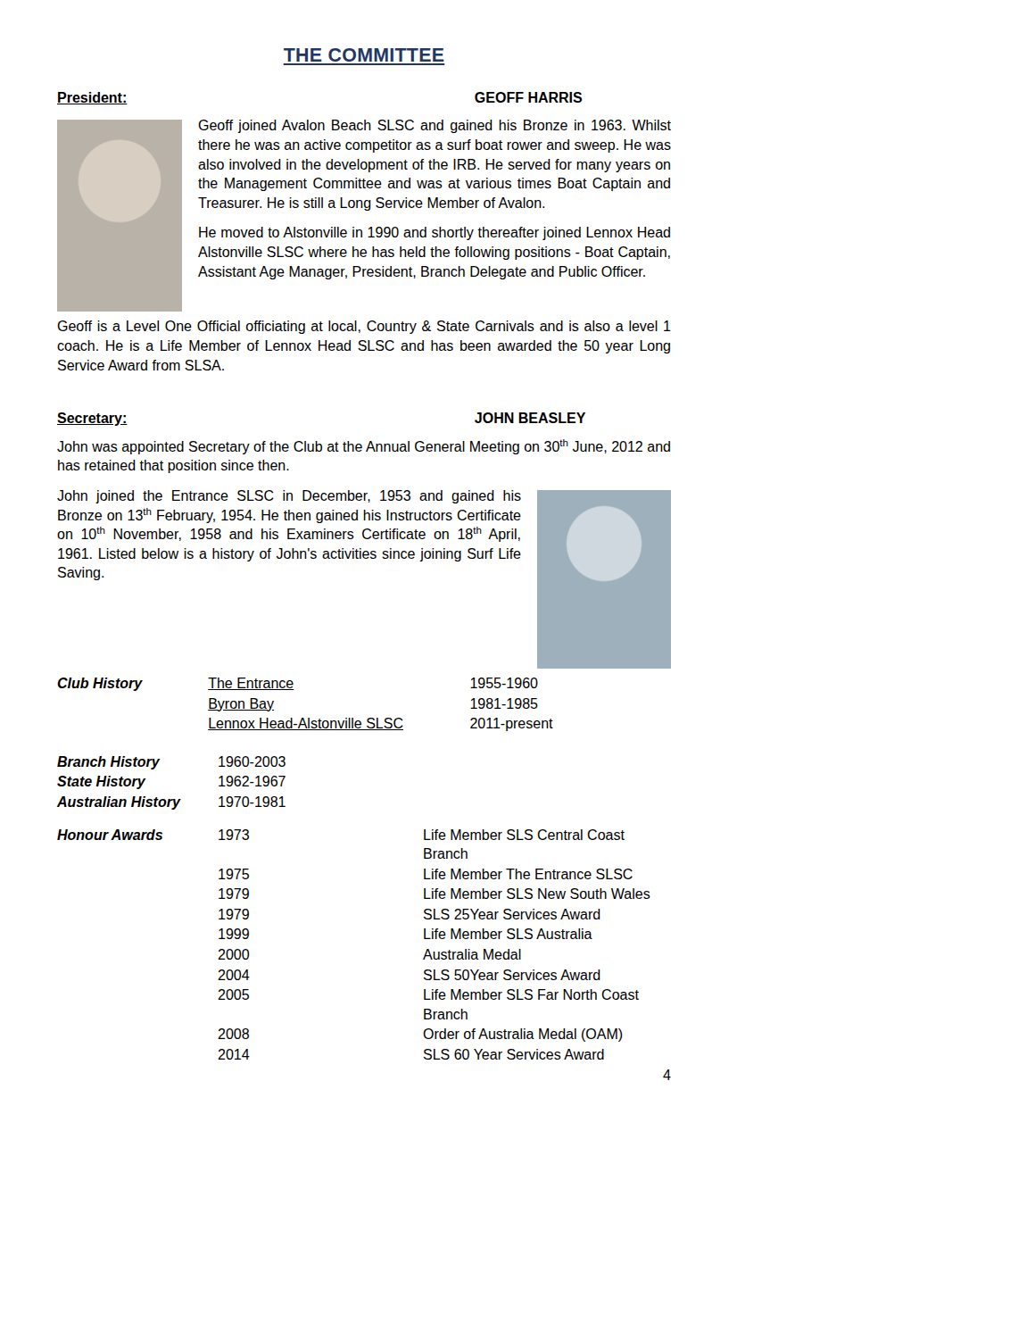THE COMMITTEE
President: GEOFF HARRIS
Geoff joined Avalon Beach SLSC and gained his Bronze in 1963. Whilst there he was an active competitor as a surf boat rower and sweep. He was also involved in the development of the IRB. He served for many years on the Management Committee and was at various times Boat Captain and Treasurer. He is still a Long Service Member of Avalon.
He moved to Alstonville in 1990 and shortly thereafter joined Lennox Head Alstonville SLSC where he has held the following positions - Boat Captain, Assistant Age Manager, President, Branch Delegate and Public Officer.
Geoff is a Level One Official officiating at local, Country & State Carnivals and is also a level 1 coach. He is a Life Member of Lennox Head SLSC and has been awarded the 50 year Long Service Award from SLSA.
Secretary: JOHN BEASLEY
John was appointed Secretary of the Club at the Annual General Meeting on 30th June, 2012 and has retained that position since then.
John joined the Entrance SLSC in December, 1953 and gained his Bronze on 13th February, 1954. He then gained his Instructors Certificate on 10th November, 1958 and his Examiners Certificate on 18th April, 1961. Listed below is a history of John's activities since joining Surf Life Saving.
| Club History | The Entrance | 1955-1960 |
| | Byron Bay | 1981-1985 |
| | Lennox Head-Alstonville SLSC | 2011-present |
| Branch History | 1960-2003 |
| State History | 1962-1967 |
| Australian History | 1970-1981 |
| Honour Awards | 1973 | Life Member SLS Central Coast Branch |
| | 1975 | Life Member The Entrance SLSC |
| | 1979 | Life Member SLS New South Wales |
| | 1979 | SLS 25Year Services Award |
| | 1999 | Life Member SLS Australia |
| | 2000 | Australia Medal |
| | 2004 | SLS 50Year Services Award |
| | 2005 | Life Member SLS Far North Coast Branch |
| | 2008 | Order of Australia Medal (OAM) |
| | 2014 | SLS 60 Year Services Award |
4